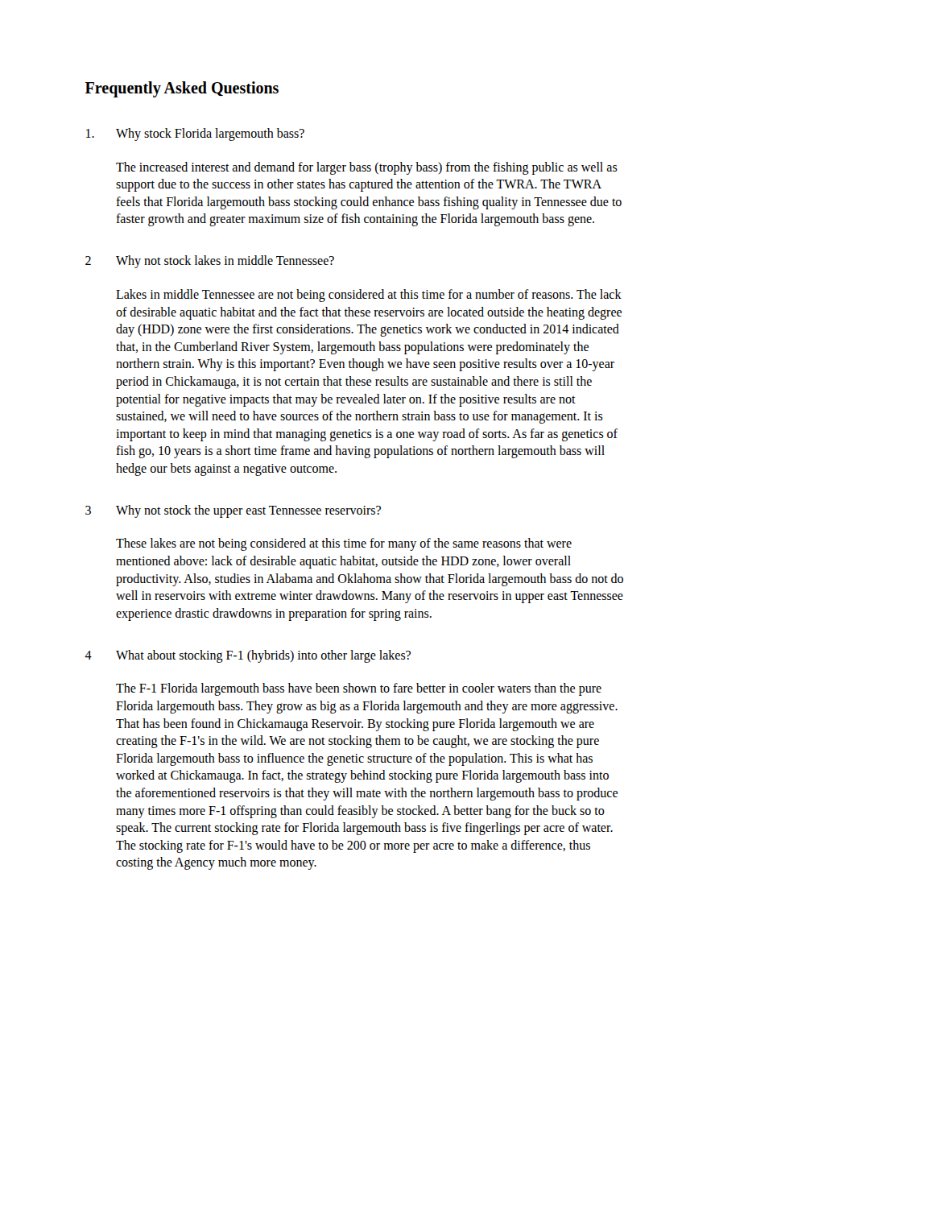Frequently Asked Questions
1.
Why stock Florida largemouth bass?
The increased interest and demand for larger bass (trophy bass) from the fishing public as well as support due to the success in other states has captured the attention of the TWRA. The TWRA feels that Florida largemouth bass stocking could enhance bass fishing quality in Tennessee due to faster growth and greater maximum size of fish containing the Florida largemouth bass gene.
2
Why not stock lakes in middle Tennessee?
Lakes in middle Tennessee are not being considered at this time for a number of reasons. The lack of desirable aquatic habitat and the fact that these reservoirs are located outside the heating degree day (HDD) zone were the first considerations. The genetics work we conducted in 2014 indicated that, in the Cumberland River System, largemouth bass populations were predominately the northern strain. Why is this important? Even though we have seen positive results over a 10-year period in Chickamauga, it is not certain that these results are sustainable and there is still the potential for negative impacts that may be revealed later on. If the positive results are not sustained, we will need to have sources of the northern strain bass to use for management. It is important to keep in mind that managing genetics is a one way road of sorts. As far as genetics of fish go, 10 years is a short time frame and having populations of northern largemouth bass will hedge our bets against a negative outcome.
3
Why not stock the upper east Tennessee reservoirs?
These lakes are not being considered at this time for many of the same reasons that were mentioned above: lack of desirable aquatic habitat, outside the HDD zone, lower overall productivity. Also, studies in Alabama and Oklahoma show that Florida largemouth bass do not do well in reservoirs with extreme winter drawdowns. Many of the reservoirs in upper east Tennessee experience drastic drawdowns in preparation for spring rains.
4
What about stocking F-1 (hybrids) into other large lakes?
The F-1 Florida largemouth bass have been shown to fare better in cooler waters than the pure Florida largemouth bass. They grow as big as a Florida largemouth and they are more aggressive. That has been found in Chickamauga Reservoir. By stocking pure Florida largemouth we are creating the F-1's in the wild. We are not stocking them to be caught, we are stocking the pure Florida largemouth bass to influence the genetic structure of the population. This is what has worked at Chickamauga. In fact, the strategy behind stocking pure Florida largemouth bass into the aforementioned reservoirs is that they will mate with the northern largemouth bass to produce many times more F-1 offspring than could feasibly be stocked. A better bang for the buck so to speak. The current stocking rate for Florida largemouth bass is five fingerlings per acre of water. The stocking rate for F-1's would have to be 200 or more per acre to make a difference, thus costing the Agency much more money.